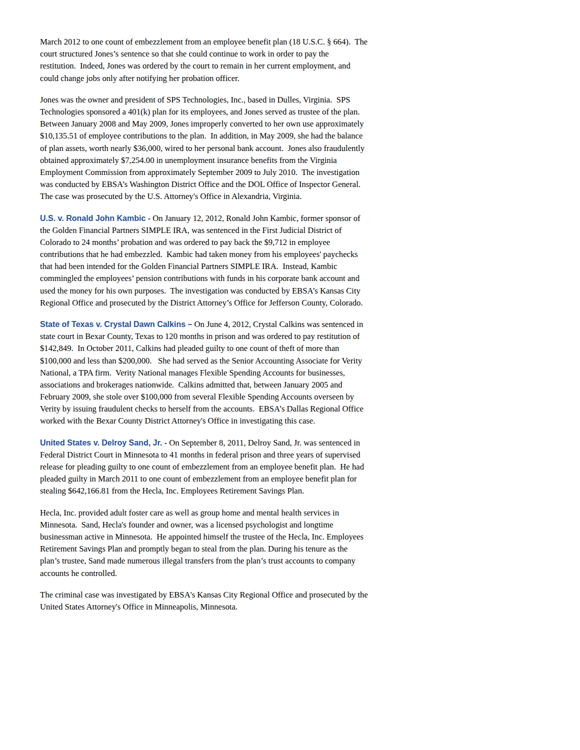March 2012 to one count of embezzlement from an employee benefit plan (18 U.S.C. § 664). The court structured Jones’s sentence so that she could continue to work in order to pay the restitution. Indeed, Jones was ordered by the court to remain in her current employment, and could change jobs only after notifying her probation officer.
Jones was the owner and president of SPS Technologies, Inc., based in Dulles, Virginia. SPS Technologies sponsored a 401(k) plan for its employees, and Jones served as trustee of the plan. Between January 2008 and May 2009, Jones improperly converted to her own use approximately $10,135.51 of employee contributions to the plan. In addition, in May 2009, she had the balance of plan assets, worth nearly $36,000, wired to her personal bank account. Jones also fraudulently obtained approximately $7,254.00 in unemployment insurance benefits from the Virginia Employment Commission from approximately September 2009 to July 2010. The investigation was conducted by EBSA’s Washington District Office and the DOL Office of Inspector General. The case was prosecuted by the U.S. Attorney's Office in Alexandria, Virginia.
U.S. v. Ronald John Kambic - On January 12, 2012, Ronald John Kambic, former sponsor of the Golden Financial Partners SIMPLE IRA, was sentenced in the First Judicial District of Colorado to 24 months’ probation and was ordered to pay back the $9,712 in employee contributions that he had embezzled. Kambic had taken money from his employees' paychecks that had been intended for the Golden Financial Partners SIMPLE IRA. Instead, Kambic commingled the employees’ pension contributions with funds in his corporate bank account and used the money for his own purposes. The investigation was conducted by EBSA’s Kansas City Regional Office and prosecuted by the District Attorney’s Office for Jefferson County, Colorado.
State of Texas v. Crystal Dawn Calkins – On June 4, 2012, Crystal Calkins was sentenced in state court in Bexar County, Texas to 120 months in prison and was ordered to pay restitution of $142,849. In October 2011, Calkins had pleaded guilty to one count of theft of more than $100,000 and less than $200,000. She had served as the Senior Accounting Associate for Verity National, a TPA firm. Verity National manages Flexible Spending Accounts for businesses, associations and brokerages nationwide. Calkins admitted that, between January 2005 and February 2009, she stole over $100,000 from several Flexible Spending Accounts overseen by Verity by issuing fraudulent checks to herself from the accounts. EBSA’s Dallas Regional Office worked with the Bexar County District Attorney's Office in investigating this case.
United States v. Delroy Sand, Jr. - On September 8, 2011, Delroy Sand, Jr. was sentenced in Federal District Court in Minnesota to 41 months in federal prison and three years of supervised release for pleading guilty to one count of embezzlement from an employee benefit plan. He had pleaded guilty in March 2011 to one count of embezzlement from an employee benefit plan for stealing $642,166.81 from the Hecla, Inc. Employees Retirement Savings Plan.
Hecla, Inc. provided adult foster care as well as group home and mental health services in Minnesota. Sand, Hecla's founder and owner, was a licensed psychologist and longtime businessman active in Minnesota. He appointed himself the trustee of the Hecla, Inc. Employees Retirement Savings Plan and promptly began to steal from the plan. During his tenure as the plan’s trustee, Sand made numerous illegal transfers from the plan’s trust accounts to company accounts he controlled.
The criminal case was investigated by EBSA's Kansas City Regional Office and prosecuted by the United States Attorney's Office in Minneapolis, Minnesota.